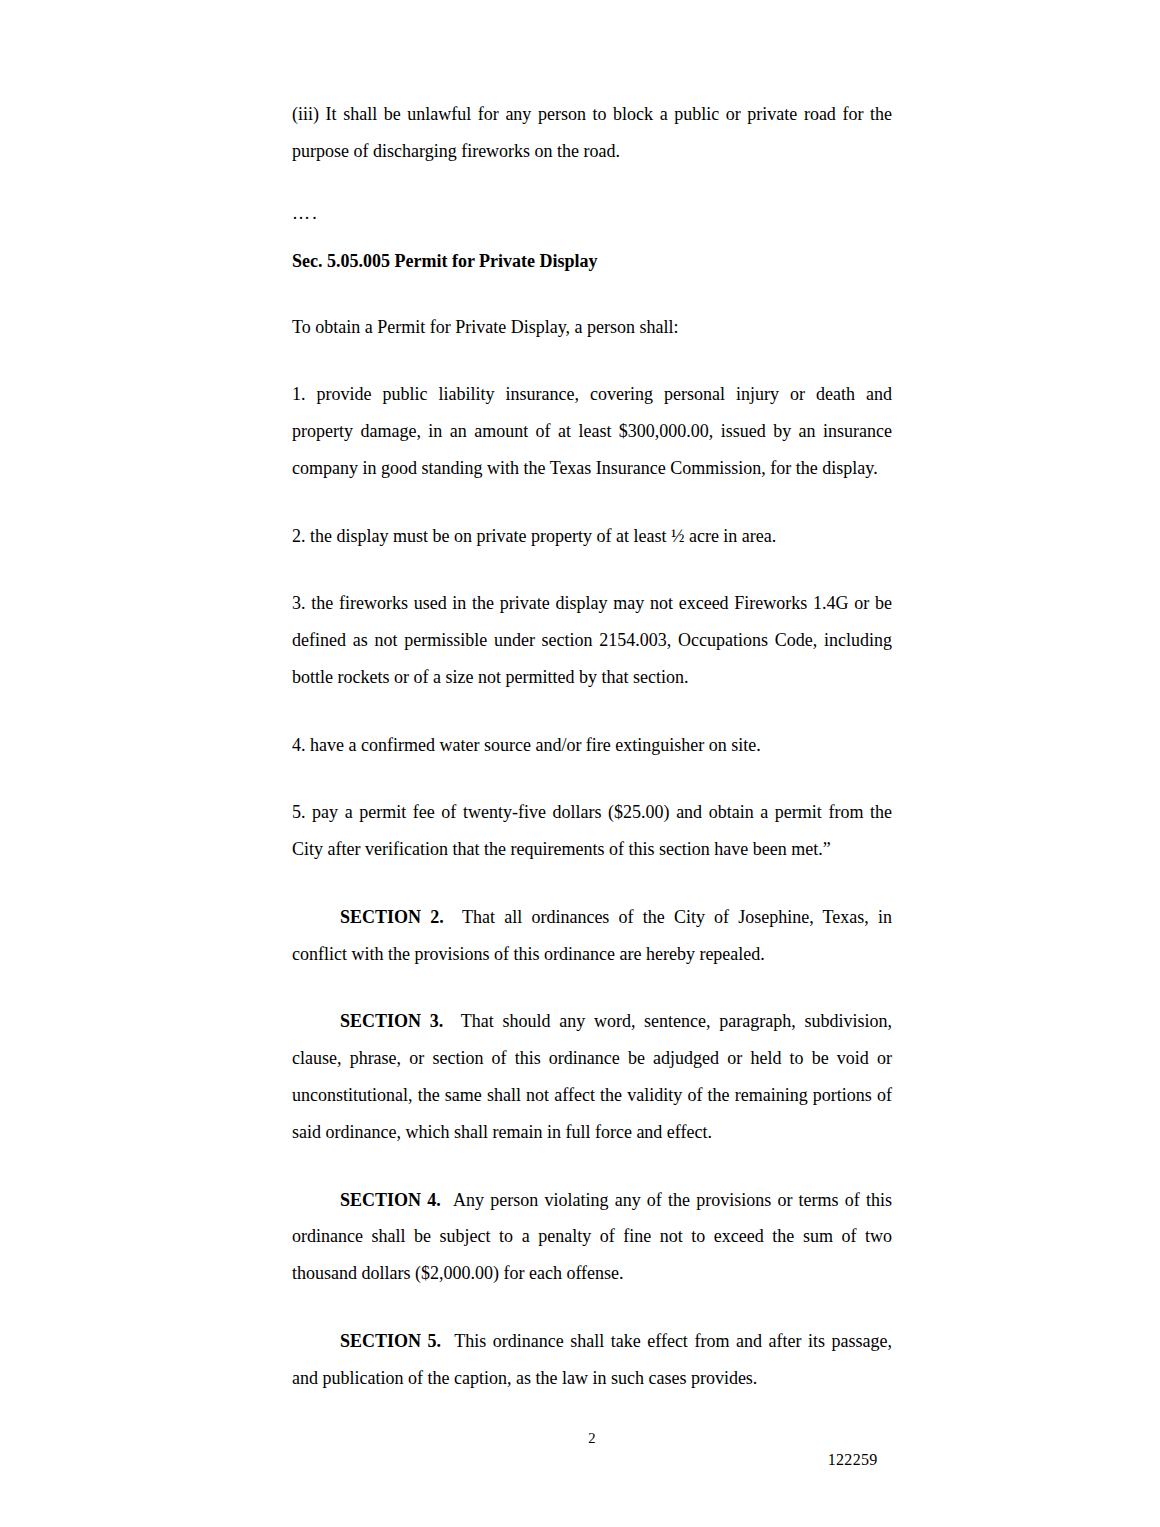(iii) It shall be unlawful for any person to block a public or private road for the purpose of discharging fireworks on the road.
….
Sec. 5.05.005 Permit for Private Display
To obtain a Permit for Private Display, a person shall:
1. provide public liability insurance, covering personal injury or death and property damage, in an amount of at least $300,000.00, issued by an insurance company in good standing with the Texas Insurance Commission, for the display.
2. the display must be on private property of at least ½ acre in area.
3. the fireworks used in the private display may not exceed Fireworks 1.4G or be defined as not permissible under section 2154.003, Occupations Code, including bottle rockets or of a size not permitted by that section.
4. have a confirmed water source and/or fire extinguisher on site.
5. pay a permit fee of twenty-five dollars ($25.00) and obtain a permit from the City after verification that the requirements of this section have been met.”
SECTION 2. That all ordinances of the City of Josephine, Texas, in conflict with the provisions of this ordinance are hereby repealed.
SECTION 3. That should any word, sentence, paragraph, subdivision, clause, phrase, or section of this ordinance be adjudged or held to be void or unconstitutional, the same shall not affect the validity of the remaining portions of said ordinance, which shall remain in full force and effect.
SECTION 4. Any person violating any of the provisions or terms of this ordinance shall be subject to a penalty of fine not to exceed the sum of two thousand dollars ($2,000.00) for each offense.
SECTION 5. This ordinance shall take effect from and after its passage, and publication of the caption, as the law in such cases provides.
2
122259